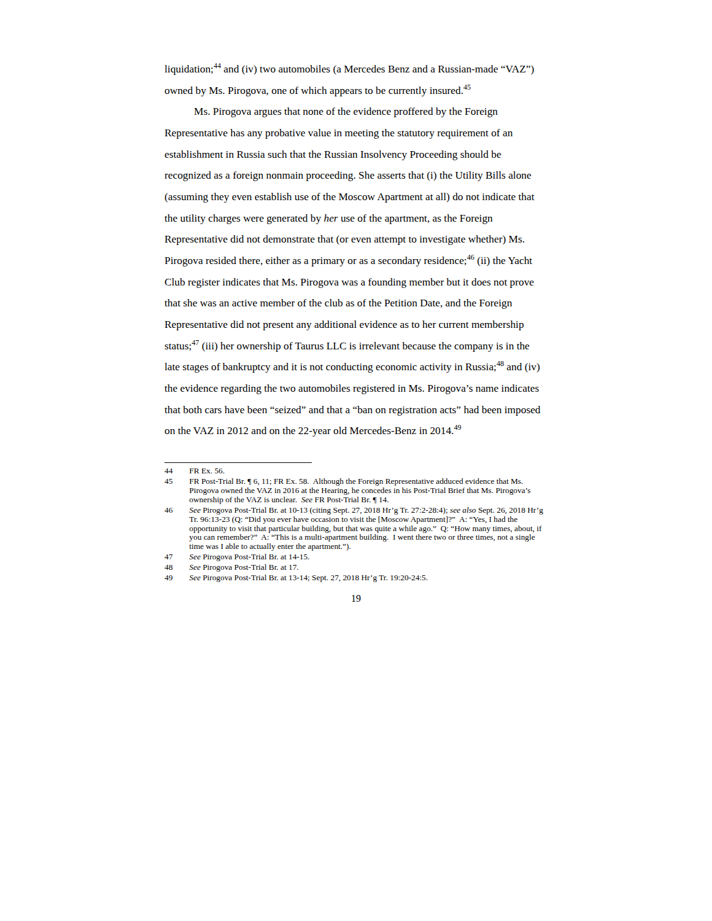liquidation;44 and (iv) two automobiles (a Mercedes Benz and a Russian-made “VAZ”) owned by Ms. Pirogova, one of which appears to be currently insured.45
Ms. Pirogova argues that none of the evidence proffered by the Foreign Representative has any probative value in meeting the statutory requirement of an establishment in Russia such that the Russian Insolvency Proceeding should be recognized as a foreign nonmain proceeding. She asserts that (i) the Utility Bills alone (assuming they even establish use of the Moscow Apartment at all) do not indicate that the utility charges were generated by her use of the apartment, as the Foreign Representative did not demonstrate that (or even attempt to investigate whether) Ms. Pirogova resided there, either as a primary or as a secondary residence;46 (ii) the Yacht Club register indicates that Ms. Pirogova was a founding member but it does not prove that she was an active member of the club as of the Petition Date, and the Foreign Representative did not present any additional evidence as to her current membership status;47 (iii) her ownership of Taurus LLC is irrelevant because the company is in the late stages of bankruptcy and it is not conducting economic activity in Russia;48 and (iv) the evidence regarding the two automobiles registered in Ms. Pirogova’s name indicates that both cars have been “seized” and that a “ban on registration acts” had been imposed on the VAZ in 2012 and on the 22-year old Mercedes-Benz in 2014.49
44
FR Ex. 56.
45
FR Post-Trial Br. ¶ 6, 11; FR Ex. 58. Although the Foreign Representative adduced evidence that Ms. Pirogova owned the VAZ in 2016 at the Hearing, he concedes in his Post-Trial Brief that Ms. Pirogova’s ownership of the VAZ is unclear. See FR Post-Trial Br. ¶ 14.
46
See Pirogova Post-Trial Br. at 10-13 (citing Sept. 27, 2018 Hr’g Tr. 27:2-28:4); see also Sept. 26, 2018 Hr’g Tr. 96:13-23 (Q: “Did you ever have occasion to visit the [Moscow Apartment]?” A: “Yes, I had the opportunity to visit that particular building, but that was quite a while ago.” Q: “How many times, about, if you can remember?” A: “This is a multi-apartment building. I went there two or three times, not a single time was I able to actually enter the apartment.”).
47
See Pirogova Post-Trial Br. at 14-15.
48
See Pirogova Post-Trial Br. at 17.
49
See Pirogova Post-Trial Br. at 13-14; Sept. 27, 2018 Hr’g Tr. 19:20-24:5.
19